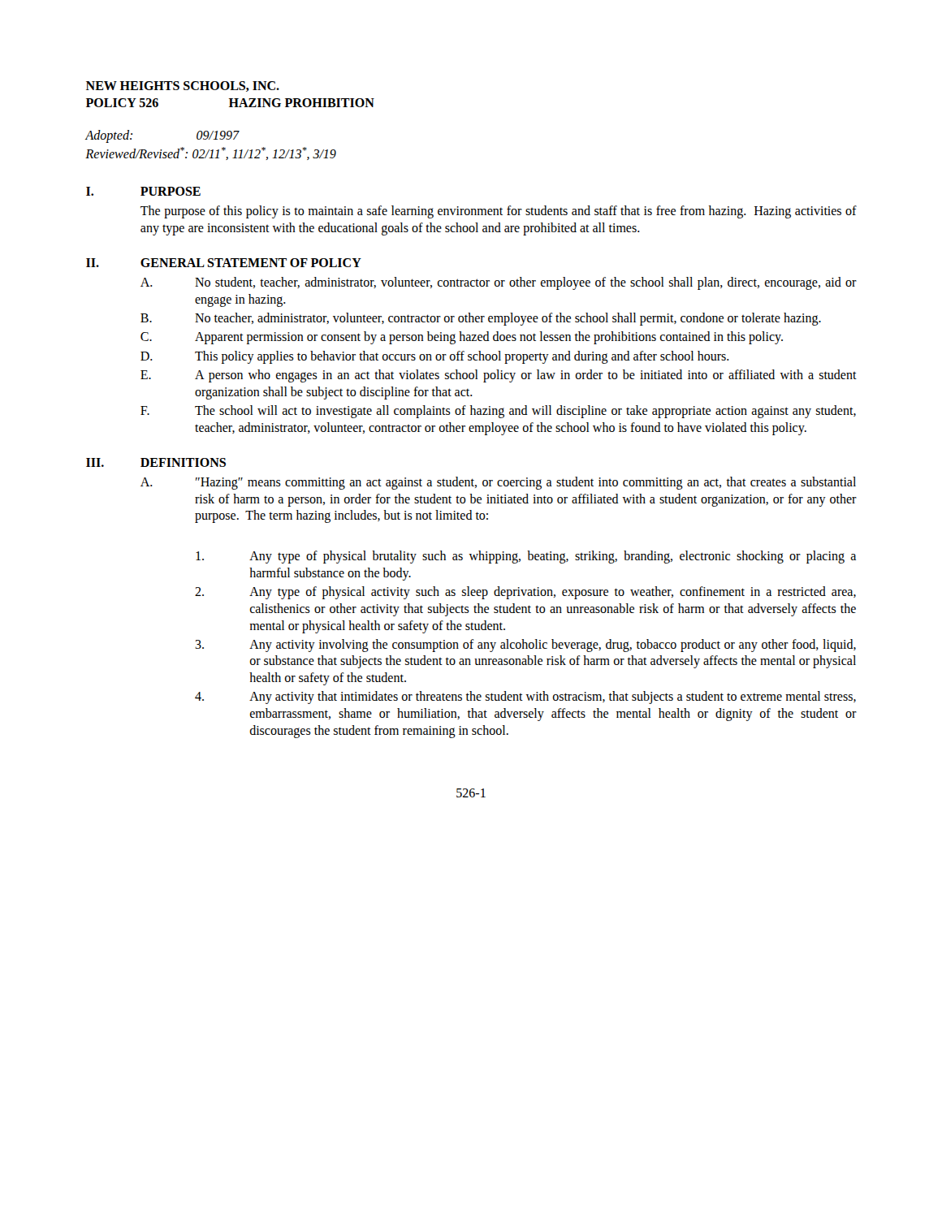NEW HEIGHTS SCHOOLS, INC. POLICY 526 HAZING PROHIBITION
Adopted: 09/1997 Reviewed/Revised*: 02/11*, 11/12*, 12/13*, 3/19
I. PURPOSE
The purpose of this policy is to maintain a safe learning environment for students and staff that is free from hazing. Hazing activities of any type are inconsistent with the educational goals of the school and are prohibited at all times.
II. GENERAL STATEMENT OF POLICY
A.
No student, teacher, administrator, volunteer, contractor or other employee of the school shall plan, direct, encourage, aid or engage in hazing.
B.
No teacher, administrator, volunteer, contractor or other employee of the school shall permit, condone or tolerate hazing.
C.
Apparent permission or consent by a person being hazed does not lessen the prohibitions contained in this policy.
D.
This policy applies to behavior that occurs on or off school property and during and after school hours.
E.
A person who engages in an act that violates school policy or law in order to be initiated into or affiliated with a student organization shall be subject to discipline for that act.
F.
The school will act to investigate all complaints of hazing and will discipline or take appropriate action against any student, teacher, administrator, volunteer, contractor or other employee of the school who is found to have violated this policy.
III. DEFINITIONS
A.
″Hazing″ means committing an act against a student, or coercing a student into committing an act, that creates a substantial risk of harm to a person, in order for the student to be initiated into or affiliated with a student organization, or for any other purpose. The term hazing includes, but is not limited to:
1.
Any type of physical brutality such as whipping, beating, striking, branding, electronic shocking or placing a harmful substance on the body.
2.
Any type of physical activity such as sleep deprivation, exposure to weather, confinement in a restricted area, calisthenics or other activity that subjects the student to an unreasonable risk of harm or that adversely affects the mental or physical health or safety of the student.
3.
Any activity involving the consumption of any alcoholic beverage, drug, tobacco product or any other food, liquid, or substance that subjects the student to an unreasonable risk of harm or that adversely affects the mental or physical health or safety of the student.
4.
Any activity that intimidates or threatens the student with ostracism, that subjects a student to extreme mental stress, embarrassment, shame or humiliation, that adversely affects the mental health or dignity of the student or discourages the student from remaining in school.
526-1